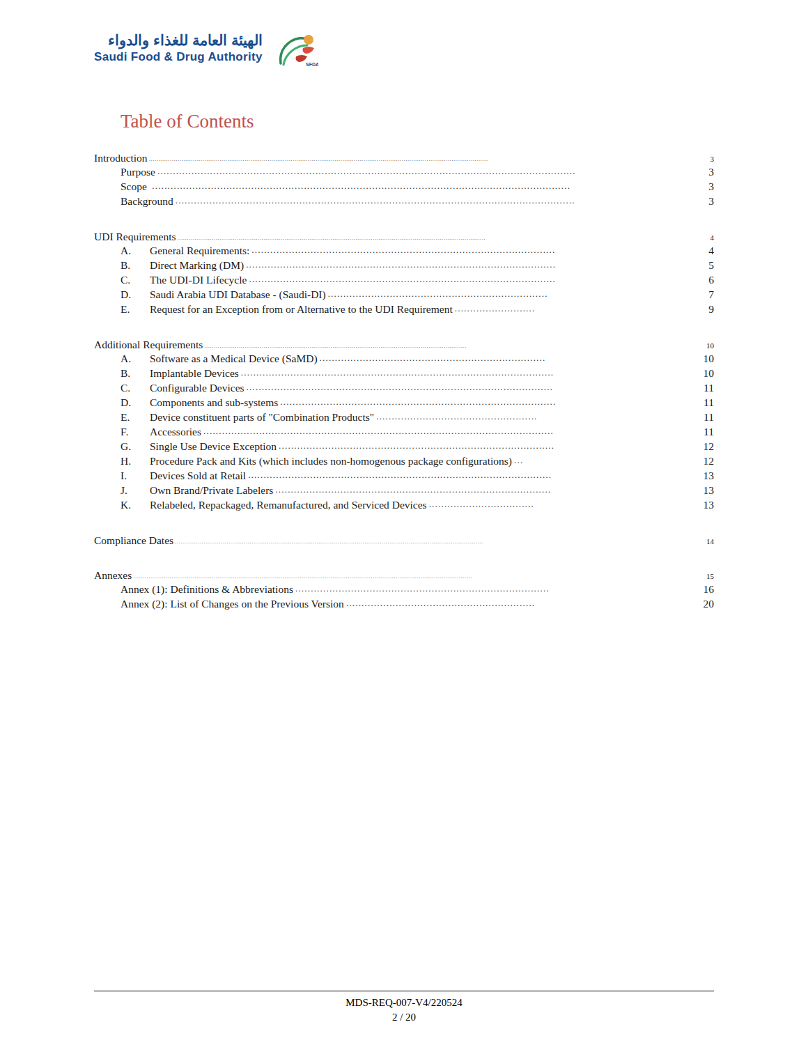الهيئة العامة للغذاء والدواء
Saudi Food & Drug Authority
SFDA
Table of Contents
Introduction ................................................................................................................................................................................. 3
Purpose ....................................................................................................................................... 3
Scope ....................................................................................................................................... 3
Background ................................................................................................................................. 3
UDI Requirements ................................................................................................................................................................. 4
A. General Requirements: .................................................................................................. 4
B. Direct Marking (DM) .................................................................................................... 5
C. The UDI-DI Lifecycle ................................................................................................... 6
D. Saudi Arabia UDI Database - (Saudi-DI) ....................................................................... 7
E. Request for an Exception from or Alternative to the UDI Requirement .......................... 9
Additional Requirements ......................................................................................................................................... 10
A. Software as a Medical Device (SaMD) ......................................................................... 10
B. Implantable Devices ..................................................................................................... 10
C. Configurable Devices ................................................................................................... 11
D. Components and sub-systems ......................................................................................... 11
E. Device constituent parts of "Combination Products" .................................................... 11
F. Accessories ................................................................................................................. 11
G. Single Use Device Exception ......................................................................................... 12
H. Procedure Pack and Kits (which includes non-homogenous package configurations) ... 12
I. Devices Sold at Retail .................................................................................................. 13
J. Own Brand/Private Labelers ......................................................................................... 13
K. Relabeled, Repackaged, Remanufactured, and Serviced Devices .................................. 13
Compliance Dates ................................................................................................................................................................. 14
Annexes ................................................................................................................................................................................. 15
Annex (1): Definitions & Abbreviations .................................................................................. 16
Annex (2): List of Changes on the Previous Version ............................................................. 20
MDS-REQ-007-V4/220524 2 / 20